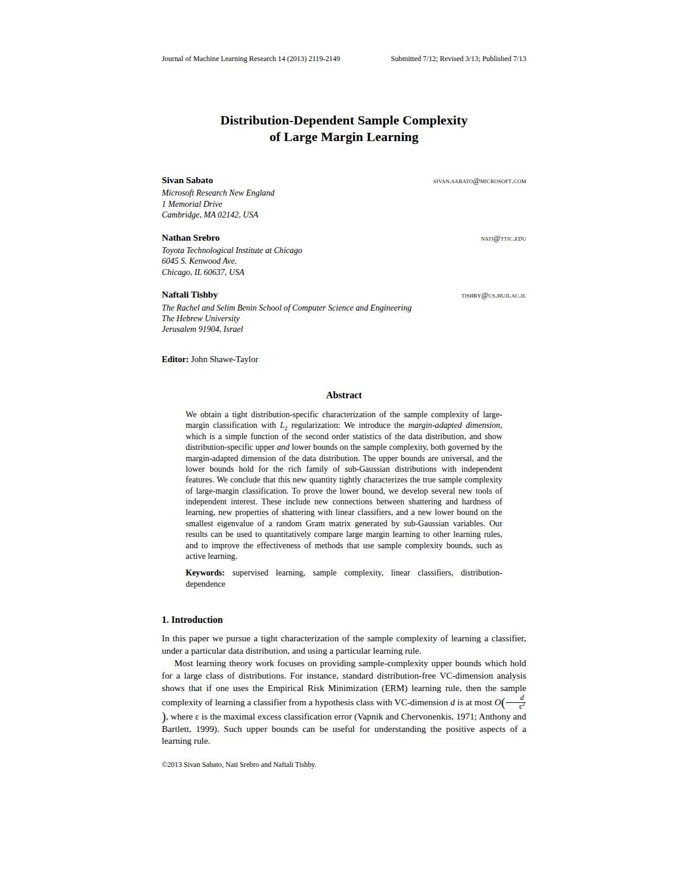Journal of Machine Learning Research 14 (2013) 2119-2149 Submitted 7/12; Revised 3/13; Published 7/13
Distribution-Dependent Sample Complexity
of Large Margin Learning
Sivan Sabato SIVAN.SABATO@MICROSOFT.COM
Microsoft Research New England
1 Memorial Drive
Cambridge, MA 02142, USA
Nathan Srebro NATI@TTIC.EDU
Toyota Technological Institute at Chicago
6045 S. Kenwood Ave.
Chicago, IL 60637, USA
Naftali Tishby TISHBY@CS.HUJI.AC.IL
The Rachel and Selim Benin School of Computer Science and Engineering
The Hebrew University
Jerusalem 91904, Israel
Editor: John Shawe-Taylor
Abstract
We obtain a tight distribution-specific characterization of the sample complexity of large-margin classification with L2 regularization: We introduce the margin-adapted dimension, which is a simple function of the second order statistics of the data distribution, and show distribution-specific upper and lower bounds on the sample complexity, both governed by the margin-adapted dimension of the data distribution. The upper bounds are universal, and the lower bounds hold for the rich family of sub-Gaussian distributions with independent features. We conclude that this new quantity tightly characterizes the true sample complexity of large-margin classification. To prove the lower bound, we develop several new tools of independent interest. These include new connections between shattering and hardness of learning, new properties of shattering with linear classifiers, and a new lower bound on the smallest eigenvalue of a random Gram matrix generated by sub-Gaussian variables. Our results can be used to quantitatively compare large margin learning to other learning rules, and to improve the effectiveness of methods that use sample complexity bounds, such as active learning.
Keywords: supervised learning, sample complexity, linear classifiers, distribution-dependence
1. Introduction
In this paper we pursue a tight characterization of the sample complexity of learning a classifier, under a particular data distribution, and using a particular learning rule.
Most learning theory work focuses on providing sample-complexity upper bounds which hold for a large class of distributions. For instance, standard distribution-free VC-dimension analysis shows that if one uses the Empirical Risk Minimization (ERM) learning rule, then the sample complexity of learning a classifier from a hypothesis class with VC-dimension d is at most O(dε2), where ε is the maximal excess classification error (Vapnik and Chervonenkis, 1971; Anthony and Bartlett, 1999). Such upper bounds can be useful for understanding the positive aspects of a learning rule.
©2013 Sivan Sabato, Nati Srebro and Naftali Tishby.